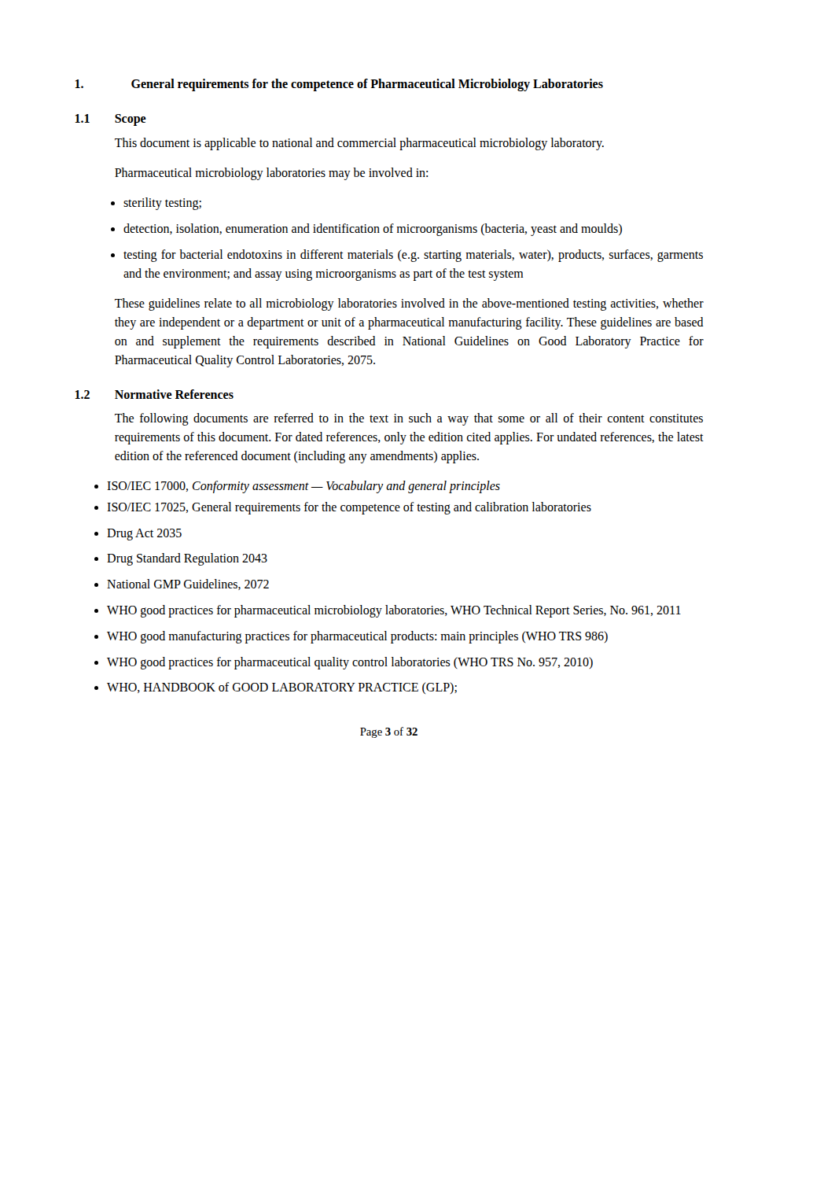1. General requirements for the competence of Pharmaceutical Microbiology Laboratories
1.1 Scope
This document is applicable to national and commercial pharmaceutical microbiology laboratory.
Pharmaceutical microbiology laboratories may be involved in:
sterility testing;
detection, isolation, enumeration and identification of microorganisms (bacteria, yeast and moulds)
testing for bacterial endotoxins in different materials (e.g. starting materials, water), products, surfaces, garments and the environment; and assay using microorganisms as part of the test system
These guidelines relate to all microbiology laboratories involved in the above-mentioned testing activities, whether they are independent or a department or unit of a pharmaceutical manufacturing facility. These guidelines are based on and supplement the requirements described in National Guidelines on Good Laboratory Practice for Pharmaceutical Quality Control Laboratories, 2075.
1.2 Normative References
The following documents are referred to in the text in such a way that some or all of their content constitutes requirements of this document. For dated references, only the edition cited applies. For undated references, the latest edition of the referenced document (including any amendments) applies.
ISO/IEC 17000, Conformity assessment — Vocabulary and general principles
ISO/IEC 17025, General requirements for the competence of testing and calibration laboratories
Drug Act 2035
Drug Standard Regulation 2043
National GMP Guidelines, 2072
WHO good practices for pharmaceutical microbiology laboratories, WHO Technical Report Series, No. 961, 2011
WHO good manufacturing practices for pharmaceutical products: main principles (WHO TRS 986)
WHO good practices for pharmaceutical quality control laboratories (WHO TRS No. 957, 2010)
WHO, HANDBOOK of GOOD LABORATORY PRACTICE (GLP);
Page 3 of 32